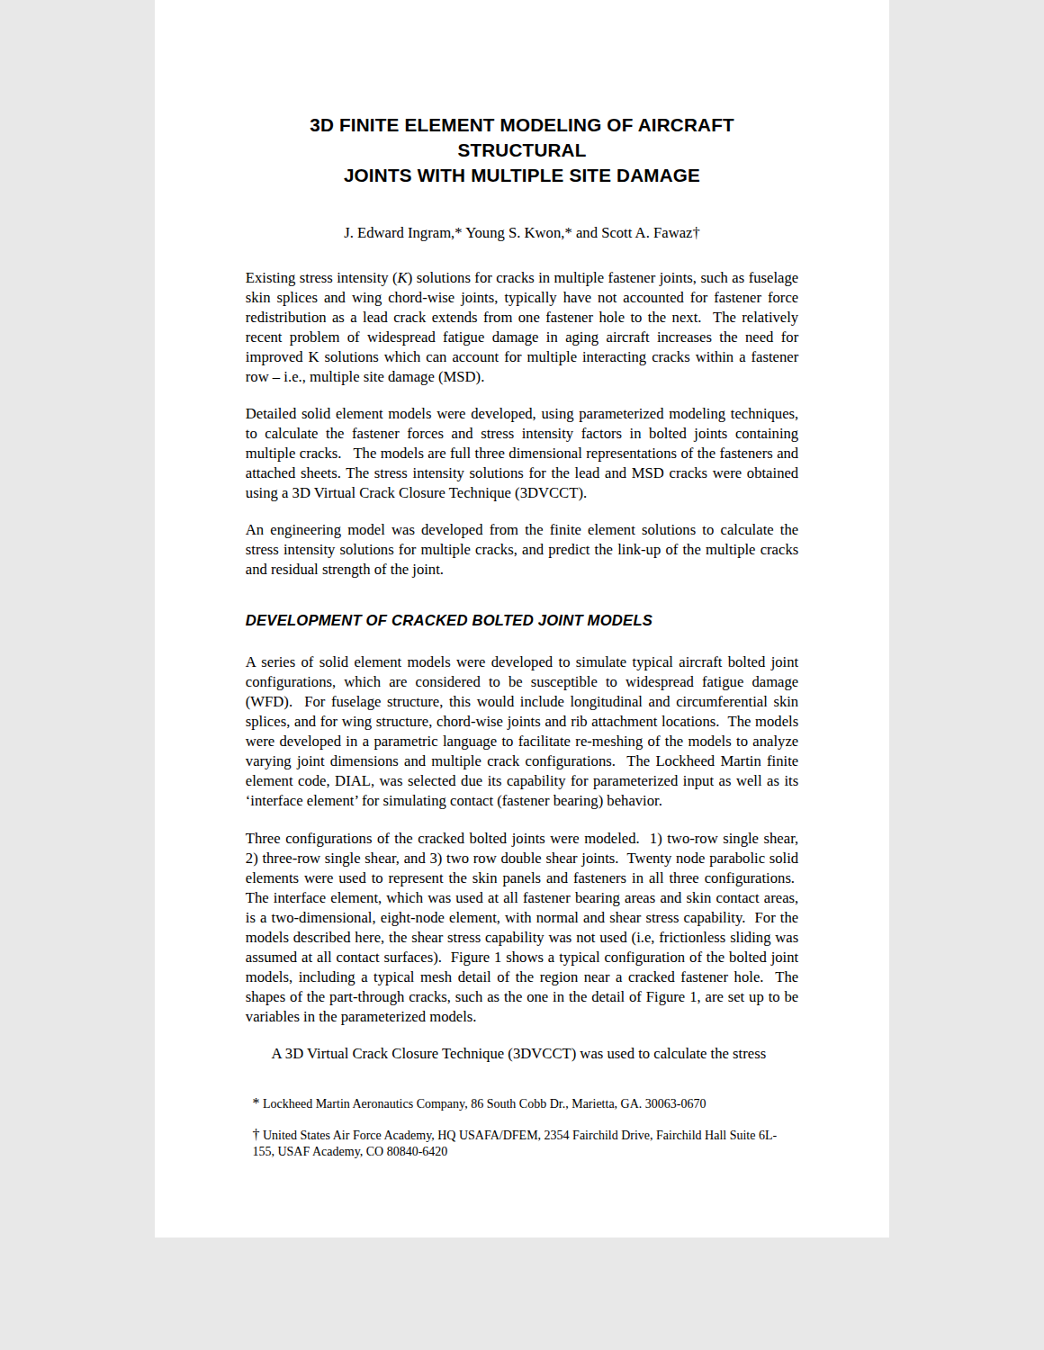3D FINITE ELEMENT MODELING OF AIRCRAFT STRUCTURAL
JOINTS WITH MULTIPLE SITE DAMAGE
J. Edward Ingram,* Young S. Kwon,* and Scott A. Fawaz†
Existing stress intensity (K) solutions for cracks in multiple fastener joints, such as fuselage skin splices and wing chord-wise joints, typically have not accounted for fastener force redistribution as a lead crack extends from one fastener hole to the next. The relatively recent problem of widespread fatigue damage in aging aircraft increases the need for improved K solutions which can account for multiple interacting cracks within a fastener row – i.e., multiple site damage (MSD).
Detailed solid element models were developed, using parameterized modeling techniques, to calculate the fastener forces and stress intensity factors in bolted joints containing multiple cracks. The models are full three dimensional representations of the fasteners and attached sheets. The stress intensity solutions for the lead and MSD cracks were obtained using a 3D Virtual Crack Closure Technique (3DVCCT).
An engineering model was developed from the finite element solutions to calculate the stress intensity solutions for multiple cracks, and predict the link-up of the multiple cracks and residual strength of the joint.
DEVELOPMENT OF CRACKED BOLTED JOINT MODELS
A series of solid element models were developed to simulate typical aircraft bolted joint configurations, which are considered to be susceptible to widespread fatigue damage (WFD). For fuselage structure, this would include longitudinal and circumferential skin splices, and for wing structure, chord-wise joints and rib attachment locations. The models were developed in a parametric language to facilitate re-meshing of the models to analyze varying joint dimensions and multiple crack configurations. The Lockheed Martin finite element code, DIAL, was selected due its capability for parameterized input as well as its ‘interface element’ for simulating contact (fastener bearing) behavior.
Three configurations of the cracked bolted joints were modeled. 1) two-row single shear, 2) three-row single shear, and 3) two row double shear joints. Twenty node parabolic solid elements were used to represent the skin panels and fasteners in all three configurations. The interface element, which was used at all fastener bearing areas and skin contact areas, is a two-dimensional, eight-node element, with normal and shear stress capability. For the models described here, the shear stress capability was not used (i.e, frictionless sliding was assumed at all contact surfaces). Figure 1 shows a typical configuration of the bolted joint models, including a typical mesh detail of the region near a cracked fastener hole. The shapes of the part-through cracks, such as the one in the detail of Figure 1, are set up to be variables in the parameterized models.
A 3D Virtual Crack Closure Technique (3DVCCT) was used to calculate the stress
* Lockheed Martin Aeronautics Company, 86 South Cobb Dr., Marietta, GA. 30063-0670
† United States Air Force Academy, HQ USAFA/DFEM, 2354 Fairchild Drive, Fairchild Hall Suite 6L-155, USAF Academy, CO 80840-6420